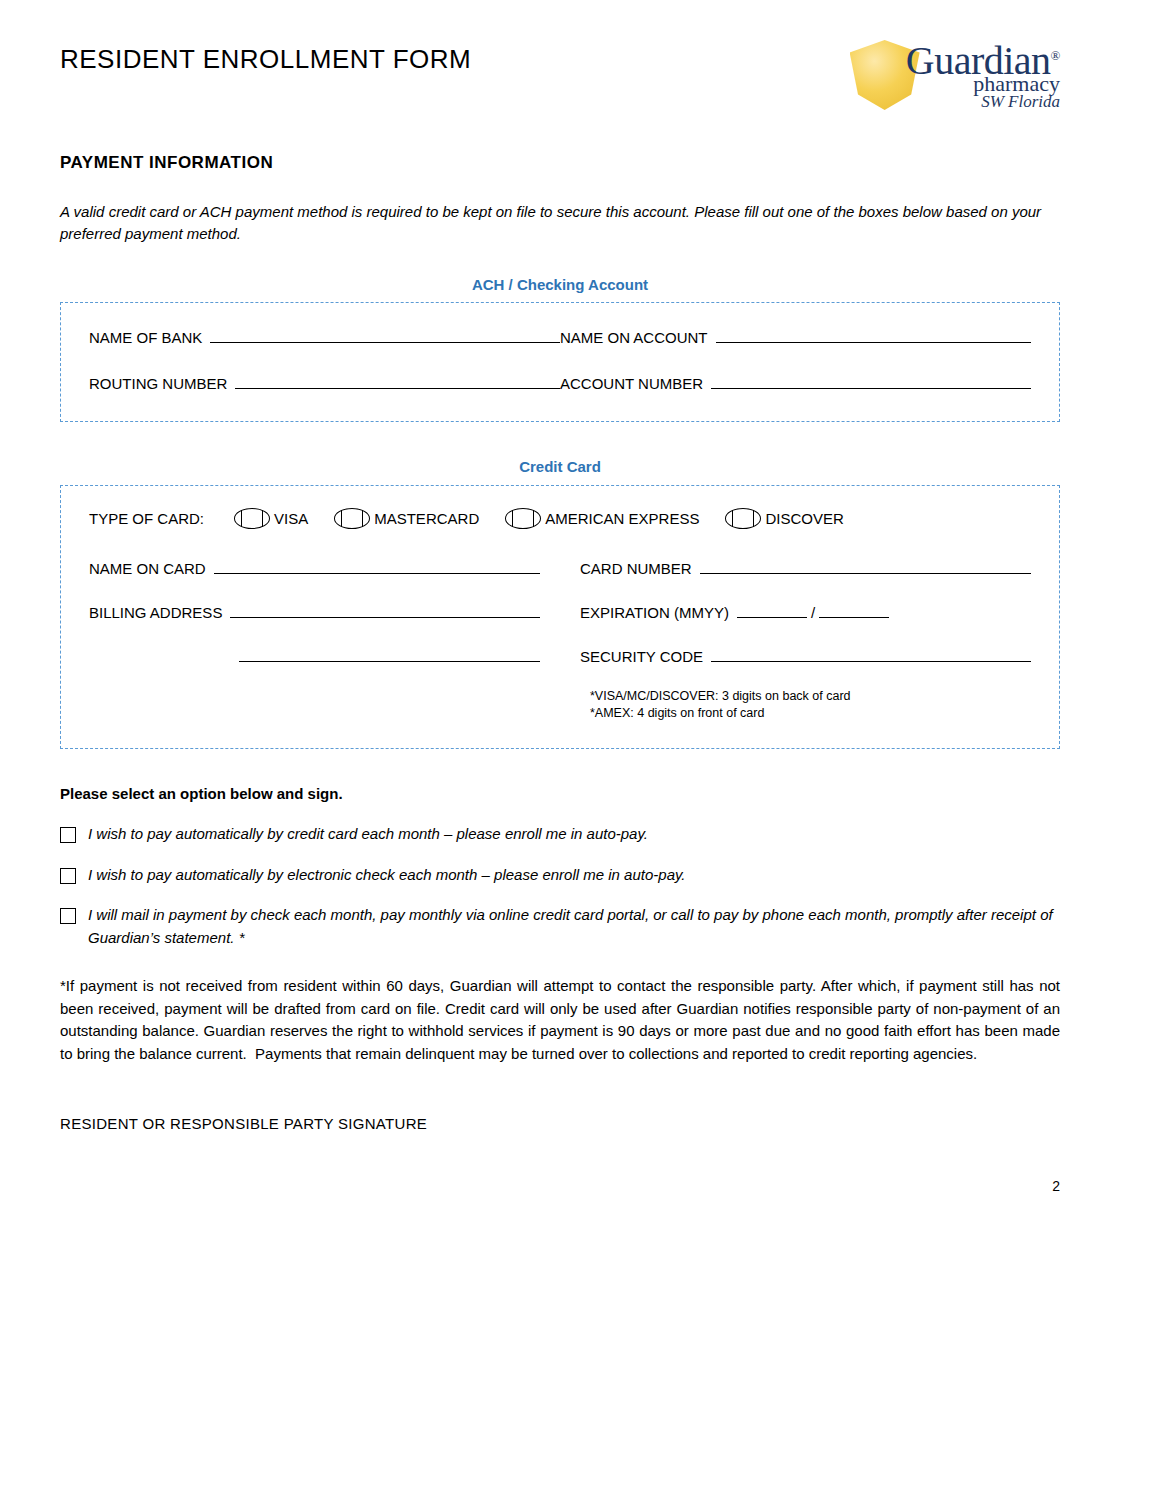RESIDENT ENROLLMENT FORM
Guardian®
pharmacy
SW Florida
PAYMENT INFORMATION
A valid credit card or ACH payment method is required to be kept on file to secure this account. Please fill out one of the boxes below based on your preferred payment method.
ACH / Checking Account
NAME OF BANK
NAME ON ACCOUNT
ROUTING NUMBER
ACCOUNT NUMBER
Credit Card
TYPE OF CARD: VISA MASTERCARD AMERICAN EXPRESS DISCOVER
NAME ON CARD
BILLING ADDRESS
CARD NUMBER
EXPIRATION (MMYY) /
SECURITY CODE
*VISA/MC/DISCOVER: 3 digits on back of card
*AMEX: 4 digits on front of card
Please select an option below and sign.
I wish to pay automatically by credit card each month – please enroll me in auto-pay.
I wish to pay automatically by electronic check each month – please enroll me in auto-pay.
I will mail in payment by check each month, pay monthly via online credit card portal, or call to pay by phone each month, promptly after receipt of Guardian’s statement. *
*If payment is not received from resident within 60 days, Guardian will attempt to contact the responsible party. After which, if payment still has not been received, payment will be drafted from card on file. Credit card will only be used after Guardian notifies responsible party of non-payment of an outstanding balance. Guardian reserves the right to withhold services if payment is 90 days or more past due and no good faith effort has been made to bring the balance current. Payments that remain delinquent may be turned over to collections and reported to credit reporting agencies.
RESIDENT OR RESPONSIBLE PARTY SIGNATURE
2